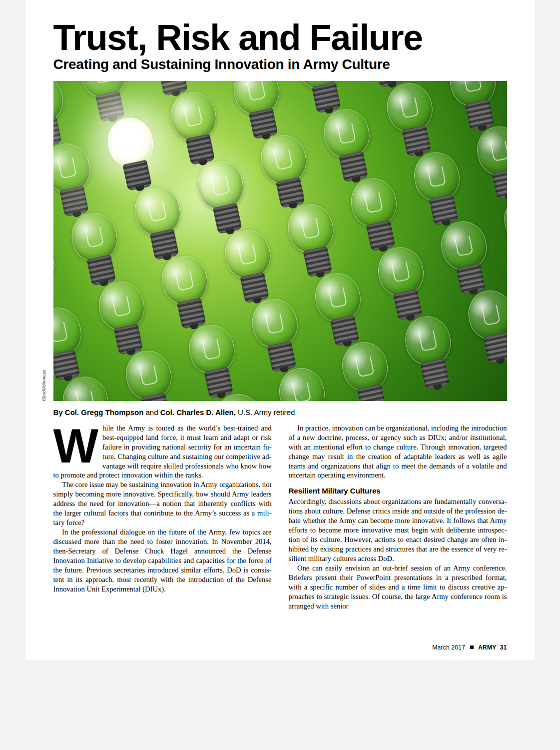Trust, Risk and Failure
Creating and Sustaining Innovation in Army Culture
iStock/choness
By Col. Gregg Thompson and Col. Charles D. Allen, U.S. Army retired
While the Army is touted as the world’s best-trained and best-equipped land force, it must learn and adapt or risk failure in providing national security for an uncertain future. Changing culture and sustaining our competitive advantage will require skilled professionals who know how to promote and protect innovation within the ranks.
The core issue may be sustaining innovation in Army organizations, not simply becoming more innovative. Specifically, how should Army leaders address the need for innovation—a notion that inherently conflicts with the larger cultural factors that contribute to the Army’s success as a military force?
In the professional dialogue on the future of the Army, few topics are discussed more than the need to foster innovation. In November 2014, then-Secretary of Defense Chuck Hagel announced the Defense Innovation Initiative to develop capabilities and capacities for the force of the future. Previous secretaries introduced similar efforts. DoD is consistent in its approach, most recently with the introduction of the Defense Innovation Unit Experimental (DIUx).
In practice, innovation can be organizational, including the introduction of a new doctrine, process, or agency such as DIUx; and/or institutional, with an intentional effort to change culture. Through innovation, targeted change may result in the creation of adaptable leaders as well as agile teams and organizations that align to meet the demands of a volatile and uncertain operating environment.
Resilient Military Cultures
Accordingly, discussions about organizations are fundamentally conversations about culture. Defense critics inside and outside of the profession debate whether the Army can become more innovative. It follows that Army efforts to become more innovative must begin with deliberate introspection of its culture. However, actions to enact desired change are often inhibited by existing practices and structures that are the essence of very resilient military cultures across DoD.
One can easily envision an out-brief session of an Army conference. Briefers present their PowerPoint presentations in a prescribed format, with a specific number of slides and a time limit to discuss creative approaches to strategic issues. Of course, the large Army conference room is arranged with senior
March 2017 ARMY 31